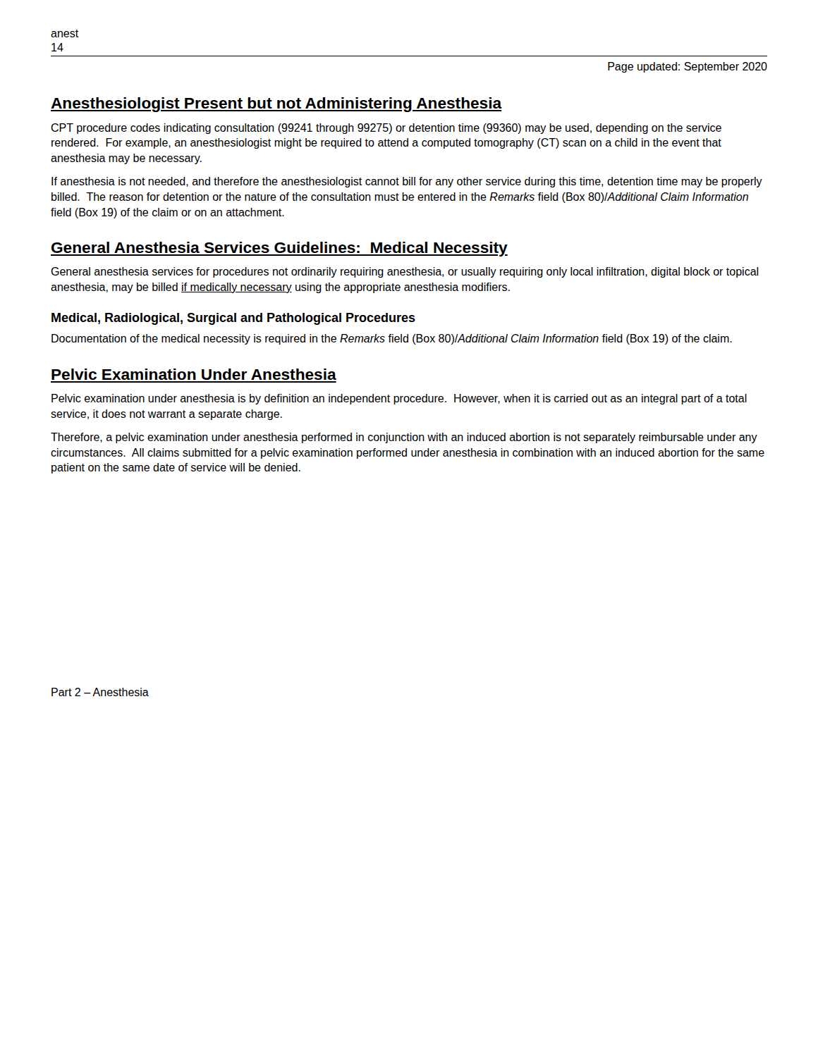anest
14
Page updated: September 2020
Anesthesiologist Present but not Administering Anesthesia
CPT procedure codes indicating consultation (99241 through 99275) or detention time (99360) may be used, depending on the service rendered. For example, an anesthesiologist might be required to attend a computed tomography (CT) scan on a child in the event that anesthesia may be necessary.
If anesthesia is not needed, and therefore the anesthesiologist cannot bill for any other service during this time, detention time may be properly billed. The reason for detention or the nature of the consultation must be entered in the Remarks field (Box 80)/Additional Claim Information field (Box 19) of the claim or on an attachment.
General Anesthesia Services Guidelines: Medical Necessity
General anesthesia services for procedures not ordinarily requiring anesthesia, or usually requiring only local infiltration, digital block or topical anesthesia, may be billed if medically necessary using the appropriate anesthesia modifiers.
Medical, Radiological, Surgical and Pathological Procedures
Documentation of the medical necessity is required in the Remarks field (Box 80)/Additional Claim Information field (Box 19) of the claim.
Pelvic Examination Under Anesthesia
Pelvic examination under anesthesia is by definition an independent procedure. However, when it is carried out as an integral part of a total service, it does not warrant a separate charge.
Therefore, a pelvic examination under anesthesia performed in conjunction with an induced abortion is not separately reimbursable under any circumstances. All claims submitted for a pelvic examination performed under anesthesia in combination with an induced abortion for the same patient on the same date of service will be denied.
Part 2 – Anesthesia